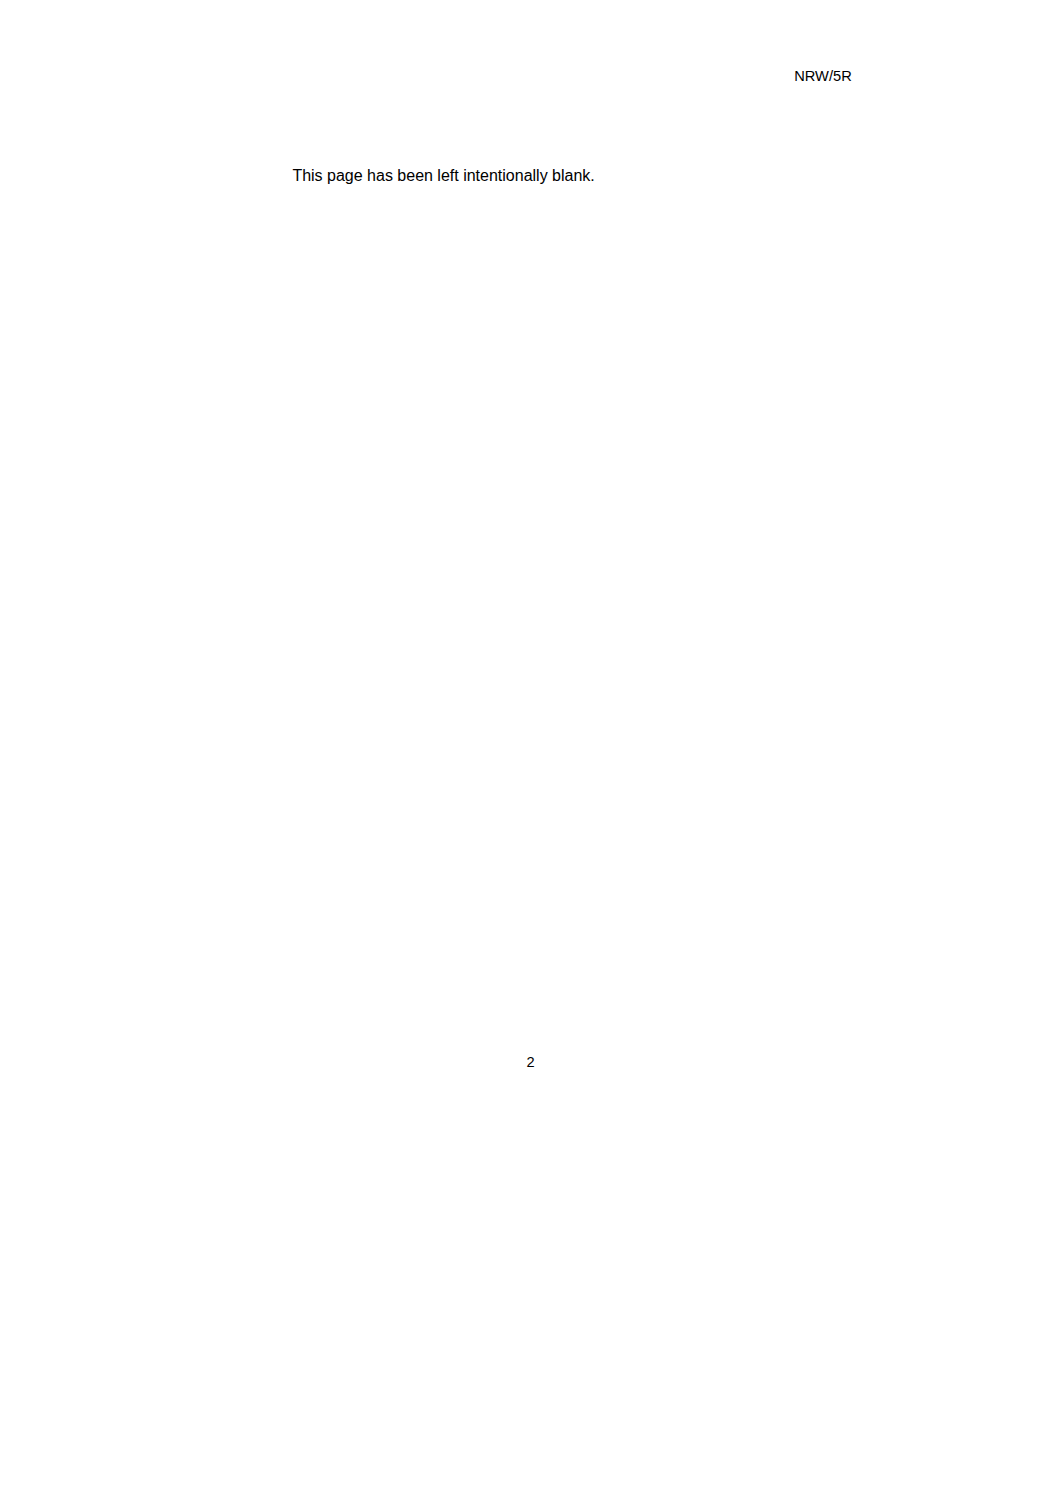NRW/5R
This page has been left intentionally blank.
2